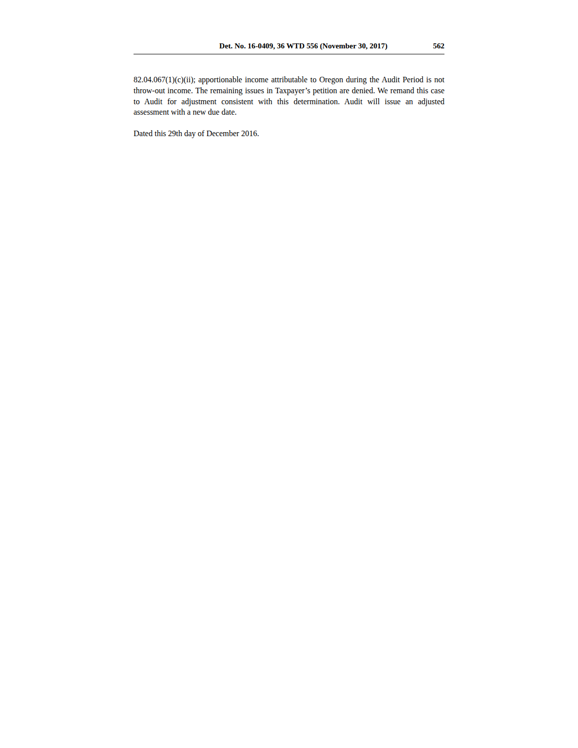Det. No. 16-0409, 36 WTD 556 (November 30, 2017) 562
82.04.067(1)(c)(ii); apportionable income attributable to Oregon during the Audit Period is not throw-out income. The remaining issues in Taxpayer’s petition are denied. We remand this case to Audit for adjustment consistent with this determination. Audit will issue an adjusted assessment with a new due date.
Dated this 29th day of December 2016.